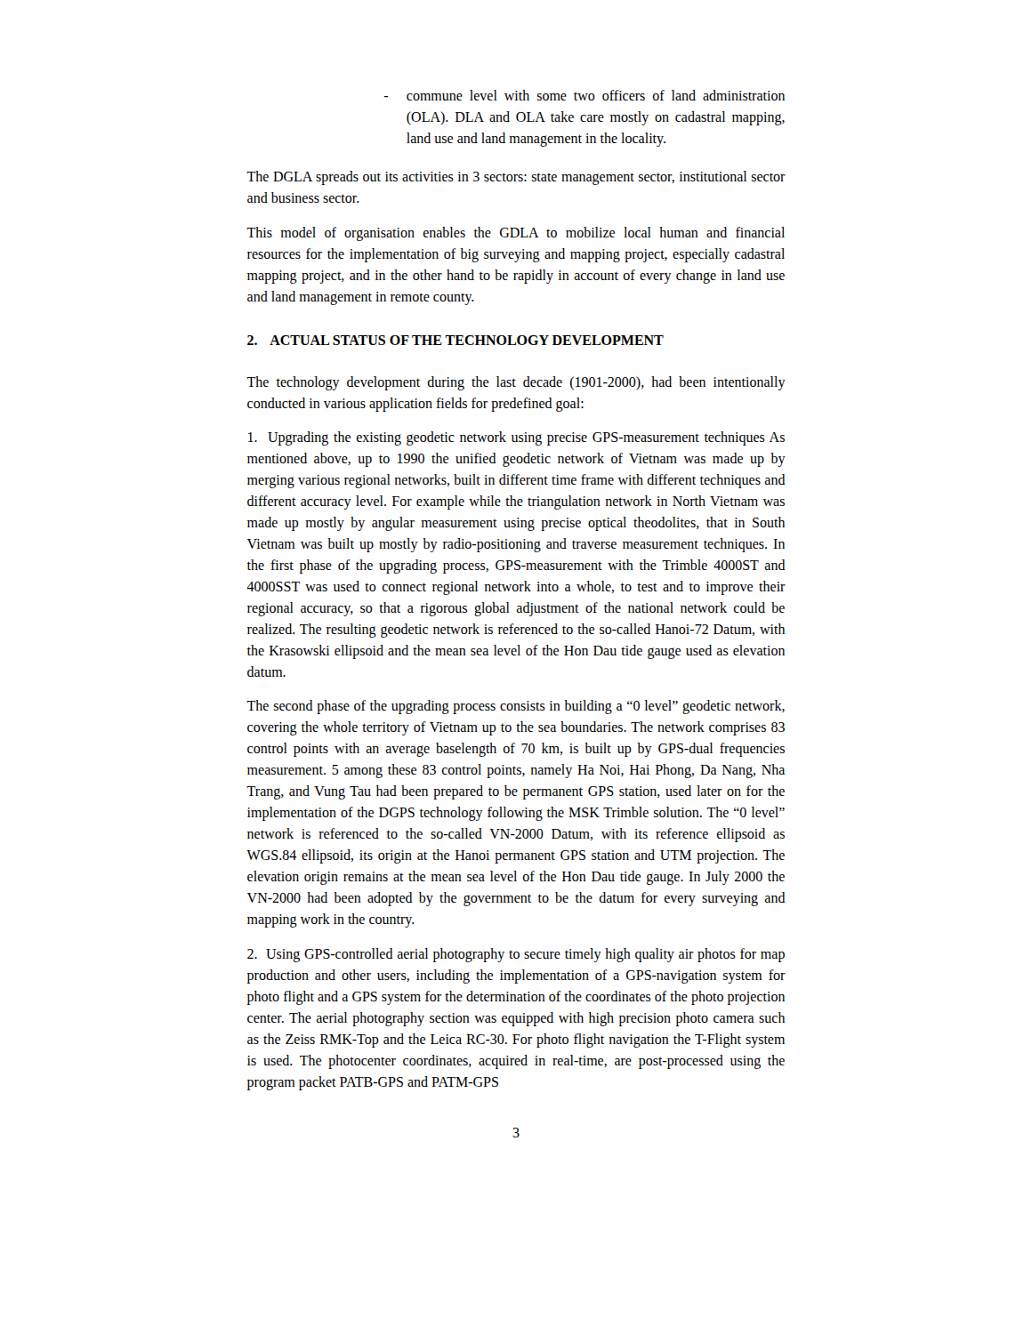- commune level with some two officers of land administration (OLA). DLA and OLA take care mostly on cadastral mapping, land use and land management in the locality.
The DGLA spreads out its activities in 3 sectors: state management sector, institutional sector and business sector.
This model of organisation enables the GDLA to mobilize local human and financial resources for the implementation of big surveying and mapping project, especially cadastral mapping project, and in the other hand to be rapidly in account of every change in land use and land management in remote county.
2. ACTUAL STATUS OF THE TECHNOLOGY DEVELOPMENT
The technology development during the last decade (1901-2000), had been intentionally conducted in various application fields for predefined goal:
1. Upgrading the existing geodetic network using precise GPS-measurement techniques As mentioned above, up to 1990 the unified geodetic network of Vietnam was made up by merging various regional networks, built in different time frame with different techniques and different accuracy level. For example while the triangulation network in North Vietnam was made up mostly by angular measurement using precise optical theodolites, that in South Vietnam was built up mostly by radio-positioning and traverse measurement techniques. In the first phase of the upgrading process, GPS-measurement with the Trimble 4000ST and 4000SST was used to connect regional network into a whole, to test and to improve their regional accuracy, so that a rigorous global adjustment of the national network could be realized. The resulting geodetic network is referenced to the so-called Hanoi-72 Datum, with the Krasowski ellipsoid and the mean sea level of the Hon Dau tide gauge used as elevation datum.
The second phase of the upgrading process consists in building a “0 level” geodetic network, covering the whole territory of Vietnam up to the sea boundaries. The network comprises 83 control points with an average baselength of 70 km, is built up by GPS-dual frequencies measurement. 5 among these 83 control points, namely Ha Noi, Hai Phong, Da Nang, Nha Trang, and Vung Tau had been prepared to be permanent GPS station, used later on for the implementation of the DGPS technology following the MSK Trimble solution. The “0 level” network is referenced to the so-called VN-2000 Datum, with its reference ellipsoid as WGS.84 ellipsoid, its origin at the Hanoi permanent GPS station and UTM projection. The elevation origin remains at the mean sea level of the Hon Dau tide gauge. In July 2000 the VN-2000 had been adopted by the government to be the datum for every surveying and mapping work in the country.
2. Using GPS-controlled aerial photography to secure timely high quality air photos for map production and other users, including the implementation of a GPS-navigation system for photo flight and a GPS system for the determination of the coordinates of the photo projection center. The aerial photography section was equipped with high precision photo camera such as the Zeiss RMK-Top and the Leica RC-30. For photo flight navigation the T-Flight system is used. The photocenter coordinates, acquired in real-time, are post-processed using the program packet PATB-GPS and PATM-GPS
3